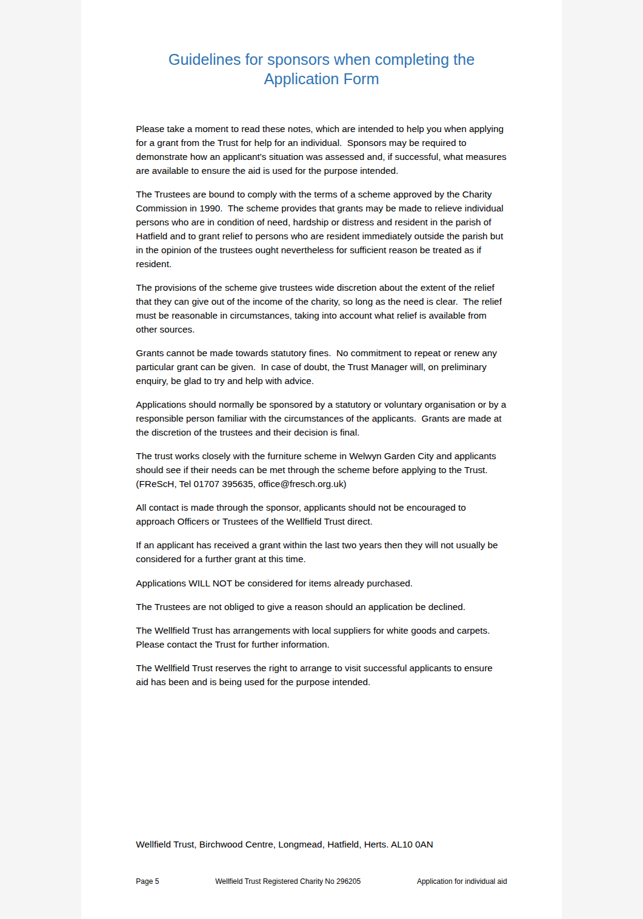Guidelines for sponsors when completing the Application Form
Please take a moment to read these notes, which are intended to help you when applying for a grant from the Trust for help for an individual. Sponsors may be required to demonstrate how an applicant's situation was assessed and, if successful, what measures are available to ensure the aid is used for the purpose intended.
The Trustees are bound to comply with the terms of a scheme approved by the Charity Commission in 1990. The scheme provides that grants may be made to relieve individual persons who are in condition of need, hardship or distress and resident in the parish of Hatfield and to grant relief to persons who are resident immediately outside the parish but in the opinion of the trustees ought nevertheless for sufficient reason be treated as if resident.
The provisions of the scheme give trustees wide discretion about the extent of the relief that they can give out of the income of the charity, so long as the need is clear. The relief must be reasonable in circumstances, taking into account what relief is available from other sources.
Grants cannot be made towards statutory fines. No commitment to repeat or renew any particular grant can be given. In case of doubt, the Trust Manager will, on preliminary enquiry, be glad to try and help with advice.
Applications should normally be sponsored by a statutory or voluntary organisation or by a responsible person familiar with the circumstances of the applicants. Grants are made at the discretion of the trustees and their decision is final.
The trust works closely with the furniture scheme in Welwyn Garden City and applicants should see if their needs can be met through the scheme before applying to the Trust. (FReScH, Tel 01707 395635, office@fresch.org.uk)
All contact is made through the sponsor, applicants should not be encouraged to approach Officers or Trustees of the Wellfield Trust direct.
If an applicant has received a grant within the last two years then they will not usually be considered for a further grant at this time.
Applications WILL NOT be considered for items already purchased.
The Trustees are not obliged to give a reason should an application be declined.
The Wellfield Trust has arrangements with local suppliers for white goods and carpets. Please contact the Trust for further information.
The Wellfield Trust reserves the right to arrange to visit successful applicants to ensure aid has been and is being used for the purpose intended.
Wellfield Trust, Birchwood Centre, Longmead, Hatfield, Herts. AL10 0AN
Page 5 Wellfield Trust Registered Charity No 296205 Application for individual aid